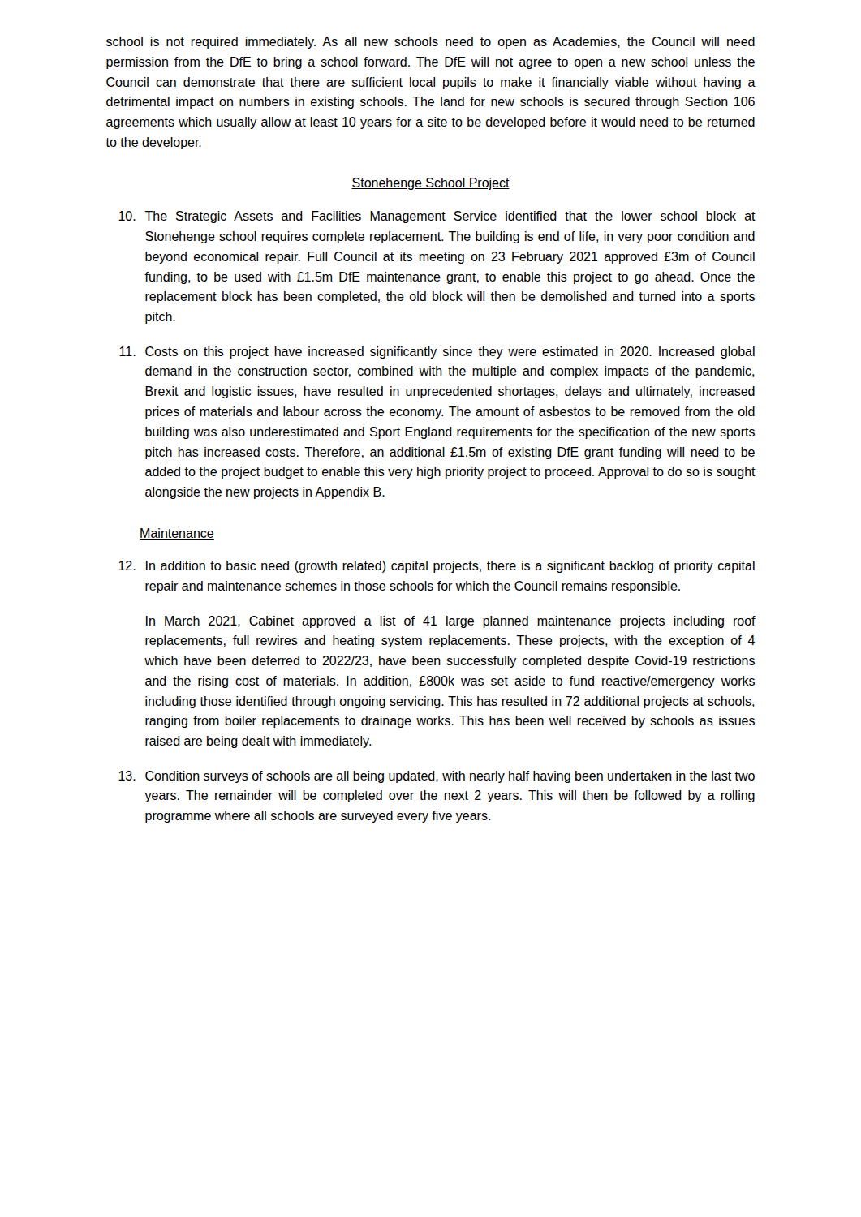school is not required immediately. As all new schools need to open as Academies, the Council will need permission from the DfE to bring a school forward. The DfE will not agree to open a new school unless the Council can demonstrate that there are sufficient local pupils to make it financially viable without having a detrimental impact on numbers in existing schools. The land for new schools is secured through Section 106 agreements which usually allow at least 10 years for a site to be developed before it would need to be returned to the developer.
Stonehenge School Project
The Strategic Assets and Facilities Management Service identified that the lower school block at Stonehenge school requires complete replacement. The building is end of life, in very poor condition and beyond economical repair. Full Council at its meeting on 23 February 2021 approved £3m of Council funding, to be used with £1.5m DfE maintenance grant, to enable this project to go ahead. Once the replacement block has been completed, the old block will then be demolished and turned into a sports pitch.
Costs on this project have increased significantly since they were estimated in 2020. Increased global demand in the construction sector, combined with the multiple and complex impacts of the pandemic, Brexit and logistic issues, have resulted in unprecedented shortages, delays and ultimately, increased prices of materials and labour across the economy. The amount of asbestos to be removed from the old building was also underestimated and Sport England requirements for the specification of the new sports pitch has increased costs. Therefore, an additional £1.5m of existing DfE grant funding will need to be added to the project budget to enable this very high priority project to proceed. Approval to do so is sought alongside the new projects in Appendix B.
Maintenance
In addition to basic need (growth related) capital projects, there is a significant backlog of priority capital repair and maintenance schemes in those schools for which the Council remains responsible.
In March 2021, Cabinet approved a list of 41 large planned maintenance projects including roof replacements, full rewires and heating system replacements. These projects, with the exception of 4 which have been deferred to 2022/23, have been successfully completed despite Covid-19 restrictions and the rising cost of materials. In addition, £800k was set aside to fund reactive/emergency works including those identified through ongoing servicing. This has resulted in 72 additional projects at schools, ranging from boiler replacements to drainage works. This has been well received by schools as issues raised are being dealt with immediately.
Condition surveys of schools are all being updated, with nearly half having been undertaken in the last two years. The remainder will be completed over the next 2 years. This will then be followed by a rolling programme where all schools are surveyed every five years.